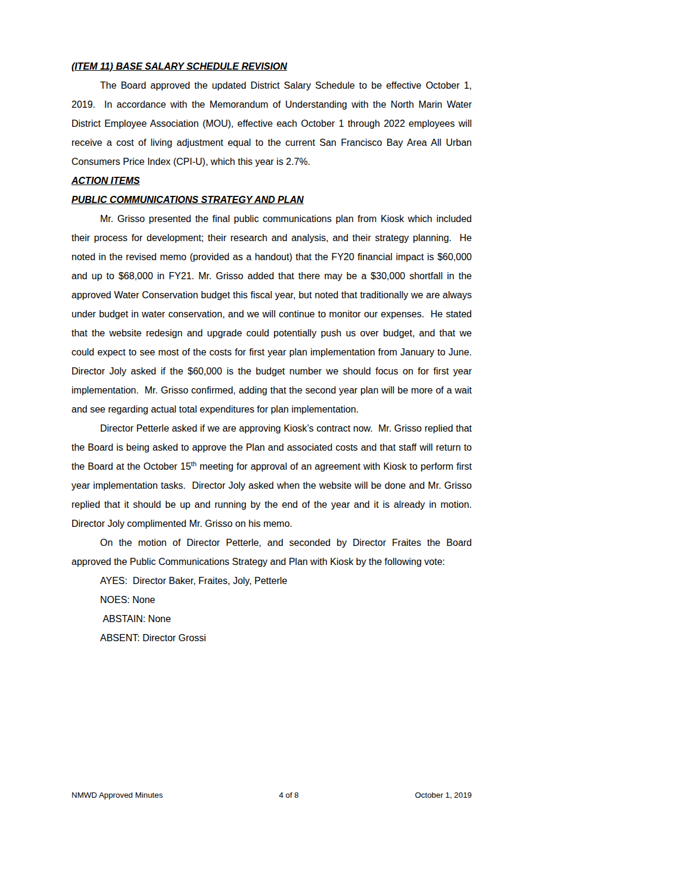(ITEM 11) BASE SALARY SCHEDULE REVISION
The Board approved the updated District Salary Schedule to be effective October 1, 2019. In accordance with the Memorandum of Understanding with the North Marin Water District Employee Association (MOU), effective each October 1 through 2022 employees will receive a cost of living adjustment equal to the current San Francisco Bay Area All Urban Consumers Price Index (CPI-U), which this year is 2.7%.
ACTION ITEMS
PUBLIC COMMUNICATIONS STRATEGY AND PLAN
Mr. Grisso presented the final public communications plan from Kiosk which included their process for development; their research and analysis, and their strategy planning. He noted in the revised memo (provided as a handout) that the FY20 financial impact is $60,000 and up to $68,000 in FY21. Mr. Grisso added that there may be a $30,000 shortfall in the approved Water Conservation budget this fiscal year, but noted that traditionally we are always under budget in water conservation, and we will continue to monitor our expenses. He stated that the website redesign and upgrade could potentially push us over budget, and that we could expect to see most of the costs for first year plan implementation from January to June. Director Joly asked if the $60,000 is the budget number we should focus on for first year implementation. Mr. Grisso confirmed, adding that the second year plan will be more of a wait and see regarding actual total expenditures for plan implementation.
Director Petterle asked if we are approving Kiosk’s contract now. Mr. Grisso replied that the Board is being asked to approve the Plan and associated costs and that staff will return to the Board at the October 15th meeting for approval of an agreement with Kiosk to perform first year implementation tasks. Director Joly asked when the website will be done and Mr. Grisso replied that it should be up and running by the end of the year and it is already in motion. Director Joly complimented Mr. Grisso on his memo.
On the motion of Director Petterle, and seconded by Director Fraites the Board approved the Public Communications Strategy and Plan with Kiosk by the following vote:
AYES: Director Baker, Fraites, Joly, Petterle
NOES: None
ABSTAIN: None
ABSENT: Director Grossi
NMWD Approved Minutes 4 of 8 October 1, 2019